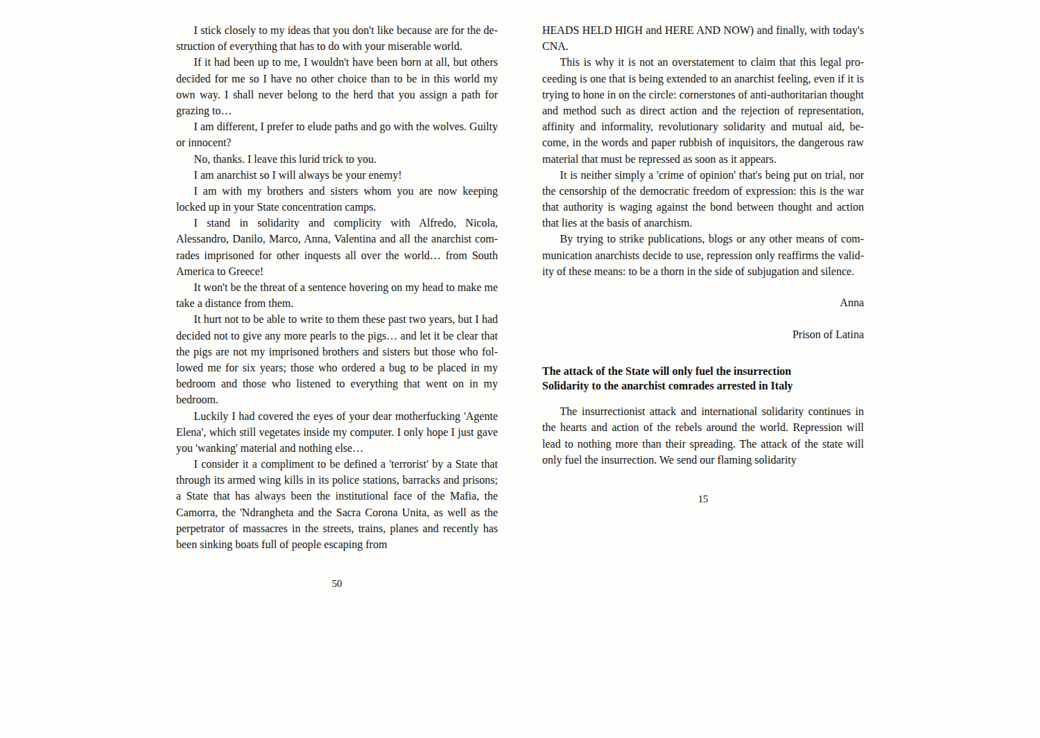I stick closely to my ideas that you don't like because are for the destruction of everything that has to do with your miserable world.
If it had been up to me, I wouldn't have been born at all, but others decided for me so I have no other choice than to be in this world my own way. I shall never belong to the herd that you assign a path for grazing to…
I am different, I prefer to elude paths and go with the wolves. Guilty or innocent?
No, thanks. I leave this lurid trick to you.
I am anarchist so I will always be your enemy!
I am with my brothers and sisters whom you are now keeping locked up in your State concentration camps.
I stand in solidarity and complicity with Alfredo, Nicola, Alessandro, Danilo, Marco, Anna, Valentina and all the anarchist comrades imprisoned for other inquests all over the world… from South America to Greece!
It won't be the threat of a sentence hovering on my head to make me take a distance from them.
It hurt not to be able to write to them these past two years, but I had decided not to give any more pearls to the pigs… and let it be clear that the pigs are not my imprisoned brothers and sisters but those who followed me for six years; those who ordered a bug to be placed in my bedroom and those who listened to everything that went on in my bedroom.
Luckily I had covered the eyes of your dear motherfucking 'Agente Elena', which still vegetates inside my computer. I only hope I just gave you 'wanking' material and nothing else…
I consider it a compliment to be defined a 'terrorist' by a State that through its armed wing kills in its police stations, barracks and prisons; a State that has always been the institutional face of the Mafia, the Camorra, the 'Ndrangheta and the Sacra Corona Unita, as well as the perpetrator of massacres in the streets, trains, planes and recently has been sinking boats full of people escaping from
50
HEADS HELD HIGH and HERE AND NOW) and finally, with today's CNA.
This is why it is not an overstatement to claim that this legal proceeding is one that is being extended to an anarchist feeling, even if it is trying to hone in on the circle: cornerstones of anti-authoritarian thought and method such as direct action and the rejection of representation, affinity and informality, revolutionary solidarity and mutual aid, become, in the words and paper rubbish of inquisitors, the dangerous raw material that must be repressed as soon as it appears.
It is neither simply a 'crime of opinion' that's being put on trial, nor the censorship of the democratic freedom of expression: this is the war that authority is waging against the bond between thought and action that lies at the basis of anarchism.
By trying to strike publications, blogs or any other means of communication anarchists decide to use, repression only reaffirms the validity of these means: to be a thorn in the side of subjugation and silence.
Anna
Prison of Latina
The attack of the State will only fuel the insurrection
Solidarity to the anarchist comrades arrested in Italy
The insurrectionist attack and international solidarity continues in the hearts and action of the rebels around the world. Repression will lead to nothing more than their spreading. The attack of the state will only fuel the insurrection. We send our flaming solidarity
15